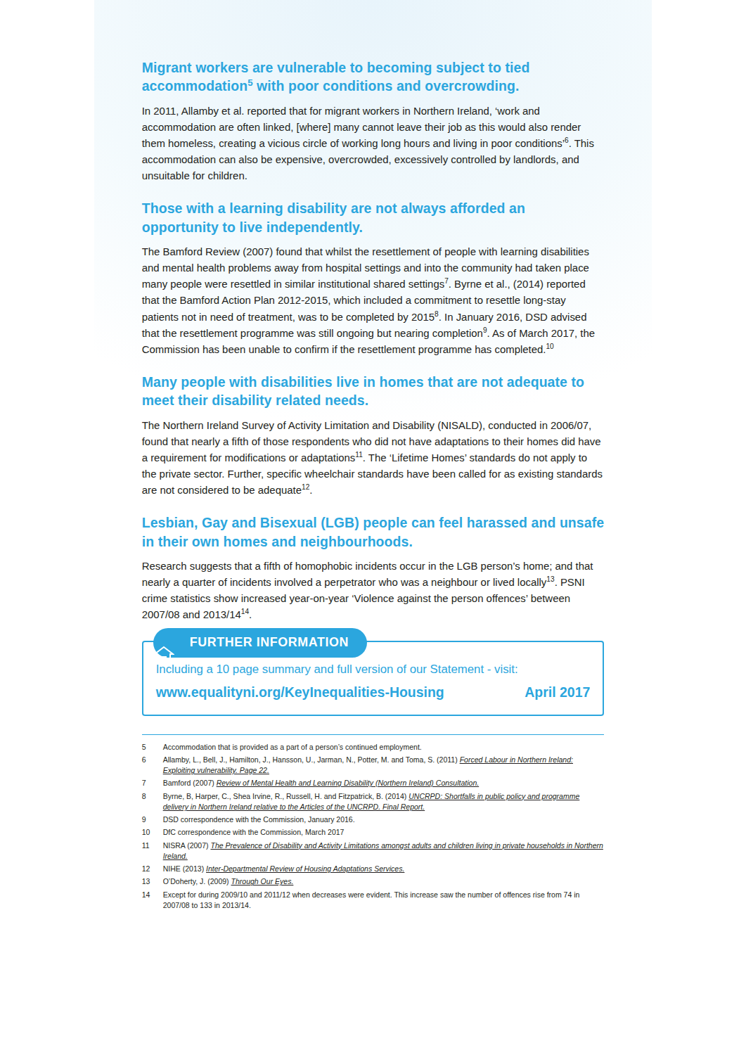Migrant workers are vulnerable to becoming subject to tied accommodation5 with poor conditions and overcrowding.
In 2011, Allamby et al. reported that for migrant workers in Northern Ireland, ‘work and accommodation are often linked, [where] many cannot leave their job as this would also render them homeless, creating a vicious circle of working long hours and living in poor conditions’6. This accommodation can also be expensive, overcrowded, excessively controlled by landlords, and unsuitable for children.
Those with a learning disability are not always afforded an opportunity to live independently.
The Bamford Review (2007) found that whilst the resettlement of people with learning disabilities and mental health problems away from hospital settings and into the community had taken place many people were resettled in similar institutional shared settings7. Byrne et al., (2014) reported that the Bamford Action Plan 2012-2015, which included a commitment to resettle long-stay patients not in need of treatment, was to be completed by 20158. In January 2016, DSD advised that the resettlement programme was still ongoing but nearing completion9. As of March 2017, the Commission has been unable to confirm if the resettlement programme has completed.10
Many people with disabilities live in homes that are not adequate to meet their disability related needs.
The Northern Ireland Survey of Activity Limitation and Disability (NISALD), conducted in 2006/07, found that nearly a fifth of those respondents who did not have adaptations to their homes did have a requirement for modifications or adaptations11. The ‘Lifetime Homes’ standards do not apply to the private sector. Further, specific wheelchair standards have been called for as existing standards are not considered to be adequate12.
Lesbian, Gay and Bisexual (LGB) people can feel harassed and unsafe in their own homes and neighbourhoods.
Research suggests that a fifth of homophobic incidents occur in the LGB person’s home; and that nearly a quarter of incidents involved a perpetrator who was a neighbour or lived locally13. PSNI crime statistics show increased year-on-year ‘Violence against the person offences’ between 2007/08 and 2013/1414.
FURTHER INFORMATION
Including a 10 page summary and full version of our Statement - visit:
www.equalityni.org/KeyInequalities-Housing
April 2017
Accommodation that is provided as a part of a person’s continued employment.
Allamby, L., Bell, J., Hamilton, J., Hansson, U., Jarman, N., Potter, M. and Toma, S. (2011) Forced Labour in Northern Ireland: Exploiting vulnerability. Page 22.
Bamford (2007) Review of Mental Health and Learning Disability (Northern Ireland) Consultation.
Byrne, B, Harper, C., Shea Irvine, R., Russell, H. and Fitzpatrick, B. (2014) UNCRPD: Shortfalls in public policy and programme delivery in Northern Ireland relative to the Articles of the UNCRPD. Final Report.
DSD correspondence with the Commission, January 2016.
DfC correspondence with the Commission, March 2017
NISRA (2007) The Prevalence of Disability and Activity Limitations amongst adults and children living in private households in Northern Ireland.
NIHE (2013) Inter-Departmental Review of Housing Adaptations Services.
O’Doherty, J. (2009) Through Our Eyes.
Except for during 2009/10 and 2011/12 when decreases were evident. This increase saw the number of offences rise from 74 in 2007/08 to 133 in 2013/14.